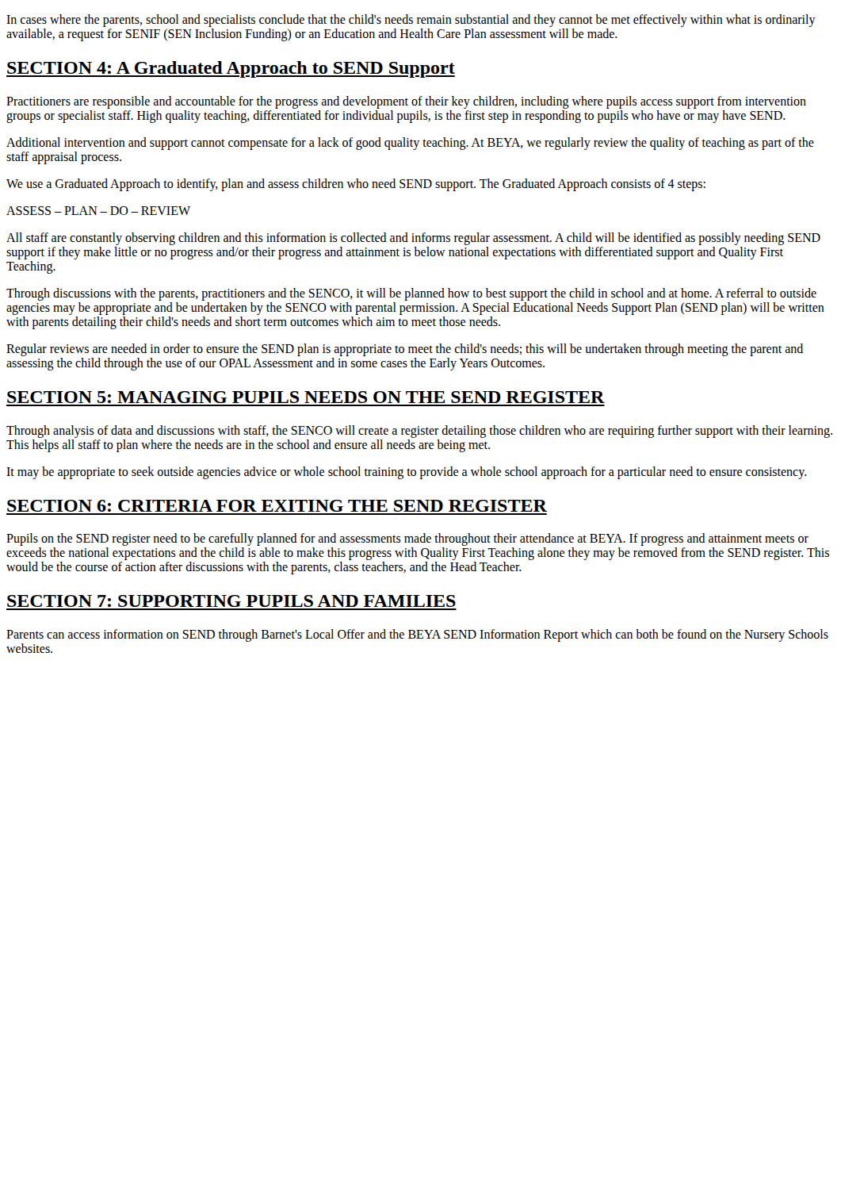In cases where the parents, school and specialists conclude that the child's needs remain substantial and they cannot be met effectively within what is ordinarily available, a request for SENIF (SEN Inclusion Funding) or an Education and Health Care Plan assessment will be made.
SECTION 4: A Graduated Approach to SEND Support
Practitioners are responsible and accountable for the progress and development of their key children, including where pupils access support from intervention groups or specialist staff. High quality teaching, differentiated for individual pupils, is the first step in responding to pupils who have or may have SEND.
Additional intervention and support cannot compensate for a lack of good quality teaching. At BEYA, we regularly review the quality of teaching as part of the staff appraisal process.
We use a Graduated Approach to identify, plan and assess children who need SEND support. The Graduated Approach consists of 4 steps:
ASSESS – PLAN – DO – REVIEW
All staff are constantly observing children and this information is collected and informs regular assessment. A child will be identified as possibly needing SEND support if they make little or no progress and/or their progress and attainment is below national expectations with differentiated support and Quality First Teaching.
Through discussions with the parents, practitioners and the SENCO, it will be planned how to best support the child in school and at home. A referral to outside agencies may be appropriate and be undertaken by the SENCO with parental permission. A Special Educational Needs Support Plan (SEND plan) will be written with parents detailing their child's needs and short term outcomes which aim to meet those needs.
Regular reviews are needed in order to ensure the SEND plan is appropriate to meet the child's needs; this will be undertaken through meeting the parent and assessing the child through the use of our OPAL Assessment and in some cases the Early Years Outcomes.
SECTION 5: MANAGING PUPILS NEEDS ON THE SEND REGISTER
Through analysis of data and discussions with staff, the SENCO will create a register detailing those children who are requiring further support with their learning. This helps all staff to plan where the needs are in the school and ensure all needs are being met.
It may be appropriate to seek outside agencies advice or whole school training to provide a whole school approach for a particular need to ensure consistency.
SECTION 6: CRITERIA FOR EXITING THE SEND REGISTER
Pupils on the SEND register need to be carefully planned for and assessments made throughout their attendance at BEYA. If progress and attainment meets or exceeds the national expectations and the child is able to make this progress with Quality First Teaching alone they may be removed from the SEND register. This would be the course of action after discussions with the parents, class teachers, and the Head Teacher.
SECTION 7: SUPPORTING PUPILS AND FAMILIES
Parents can access information on SEND through Barnet's Local Offer and the BEYA SEND Information Report which can both be found on the Nursery Schools websites.